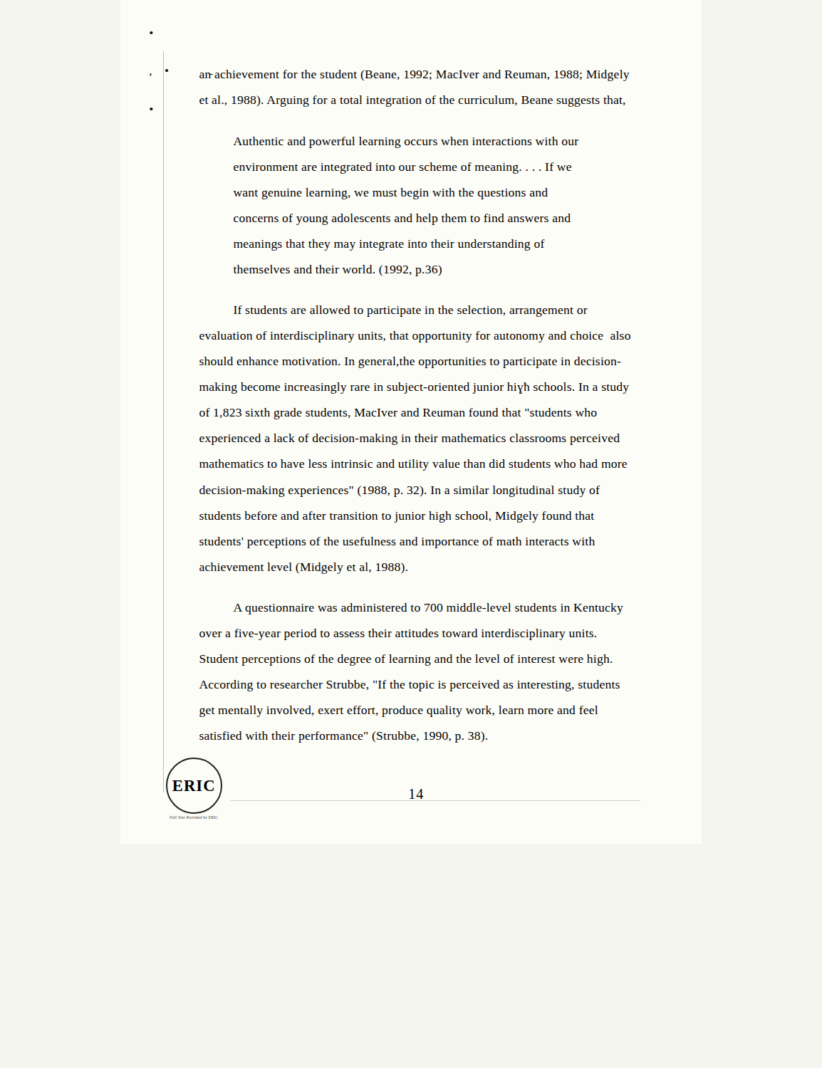• , • •
an̵ achievement for the student (Beane, 1992; MacIver and Reuman, 1988; Midgely et al., 1988). Arguing for a total integration of the curriculum, Beane suggests that,
Authentic and powerful learning occurs when interactions with our environment are integrated into our scheme of meaning. . . . If we want genuine learning, we must begin with the questions and concerns of young adolescents and help them to find answers and meanings that they may integrate into their understanding of themselves and their world. (1992, p.36)
If students are allowed to participate in the selection, arrangement or evaluation of interdisciplinary units, that opportunity for autonomy and choice also should enhance motivation. In general,the opportunities to participate in decision-making become increasingly rare in subject-oriented junior hiɣħ schools. In a study of 1,823 sixth grade students, MacIver and Reuman found that "students who experienced a lack of decision-making in their mathematics classrooms perceived mathematics to have less intrinsic and utility value than did students who had more decision-making experiences" (1988, p. 32). In a similar longitudinal study of students before and after transition to junior high school, Midgely found that students' perceptions of the usefulness and importance of math interacts with achievement level (Midgely et al, 1988).
A questionnaire was administered to 700 middle-level students in Kentucky over a five-year period to assess their attitudes toward interdisciplinary units. Student perceptions of the degree of learning and the level of interest were high. According to researcher Strubbe, "If the topic is perceived as interesting, students get mentally involved, exert effort, produce quality work, learn more and feel satisfied with their performance" (Strubbe, 1990, p. 38).
14
ERIC
Full Text Provided by ERIC